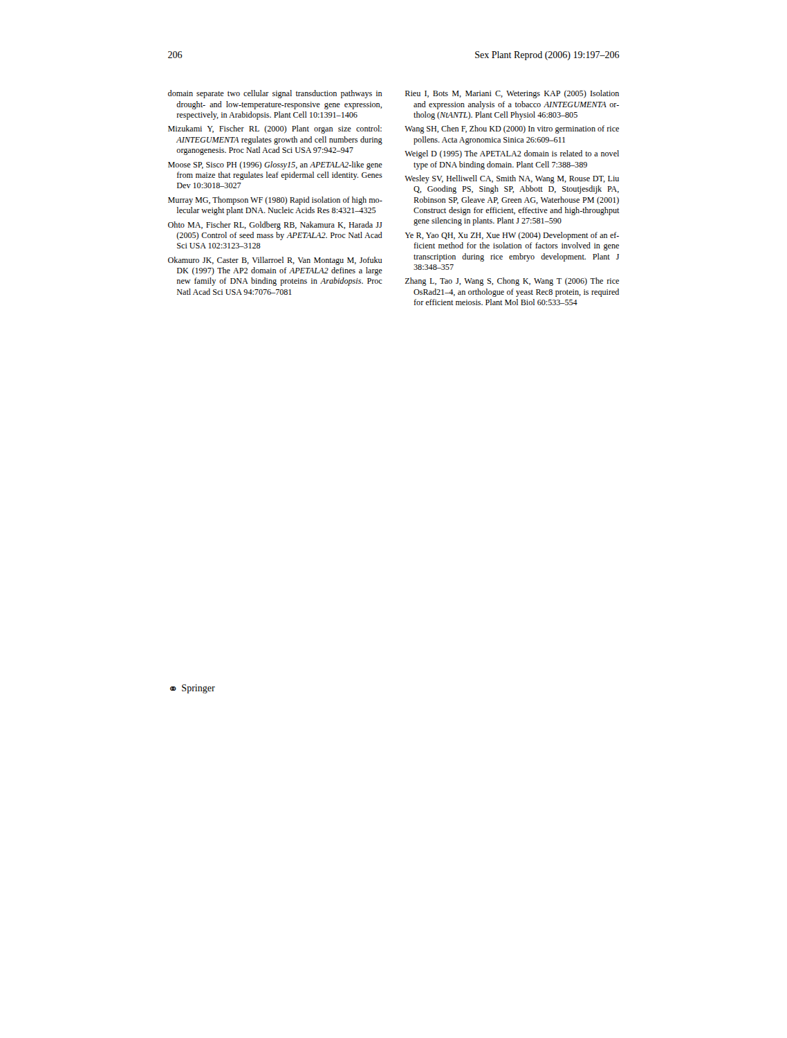206 Sex Plant Reprod (2006) 19:197–206
domain separate two cellular signal transduction pathways in drought- and low-temperature-responsive gene expression, respectively, in Arabidopsis. Plant Cell 10:1391–1406
Mizukami Y, Fischer RL (2000) Plant organ size control: AINTEGUMENTA regulates growth and cell numbers during organogenesis. Proc Natl Acad Sci USA 97:942–947
Moose SP, Sisco PH (1996) Glossy15, an APETALA2-like gene from maize that regulates leaf epidermal cell identity. Genes Dev 10:3018–3027
Murray MG, Thompson WF (1980) Rapid isolation of high molecular weight plant DNA. Nucleic Acids Res 8:4321–4325
Ohto MA, Fischer RL, Goldberg RB, Nakamura K, Harada JJ (2005) Control of seed mass by APETALA2. Proc Natl Acad Sci USA 102:3123–3128
Okamuro JK, Caster B, Villarroel R, Van Montagu M, Jofuku DK (1997) The AP2 domain of APETALA2 defines a large new family of DNA binding proteins in Arabidopsis. Proc Natl Acad Sci USA 94:7076–7081
Rieu I, Bots M, Mariani C, Weterings KAP (2005) Isolation and expression analysis of a tobacco AINTEGUMENTA ortholog (NtANTL). Plant Cell Physiol 46:803–805
Wang SH, Chen F, Zhou KD (2000) In vitro germination of rice pollens. Acta Agronomica Sinica 26:609–611
Weigel D (1995) The APETALA2 domain is related to a novel type of DNA binding domain. Plant Cell 7:388–389
Wesley SV, Helliwell CA, Smith NA, Wang M, Rouse DT, Liu Q, Gooding PS, Singh SP, Abbott D, Stoutjesdijk PA, Robinson SP, Gleave AP, Green AG, Waterhouse PM (2001) Construct design for efficient, effective and high-throughput gene silencing in plants. Plant J 27:581–590
Ye R, Yao QH, Xu ZH, Xue HW (2004) Development of an efficient method for the isolation of factors involved in gene transcription during rice embryo development. Plant J 38:348–357
Zhang L, Tao J, Wang S, Chong K, Wang T (2006) The rice OsRad21–4, an orthologue of yeast Rec8 protein, is required for efficient meiosis. Plant Mol Biol 60:533–554
⚭ Springer